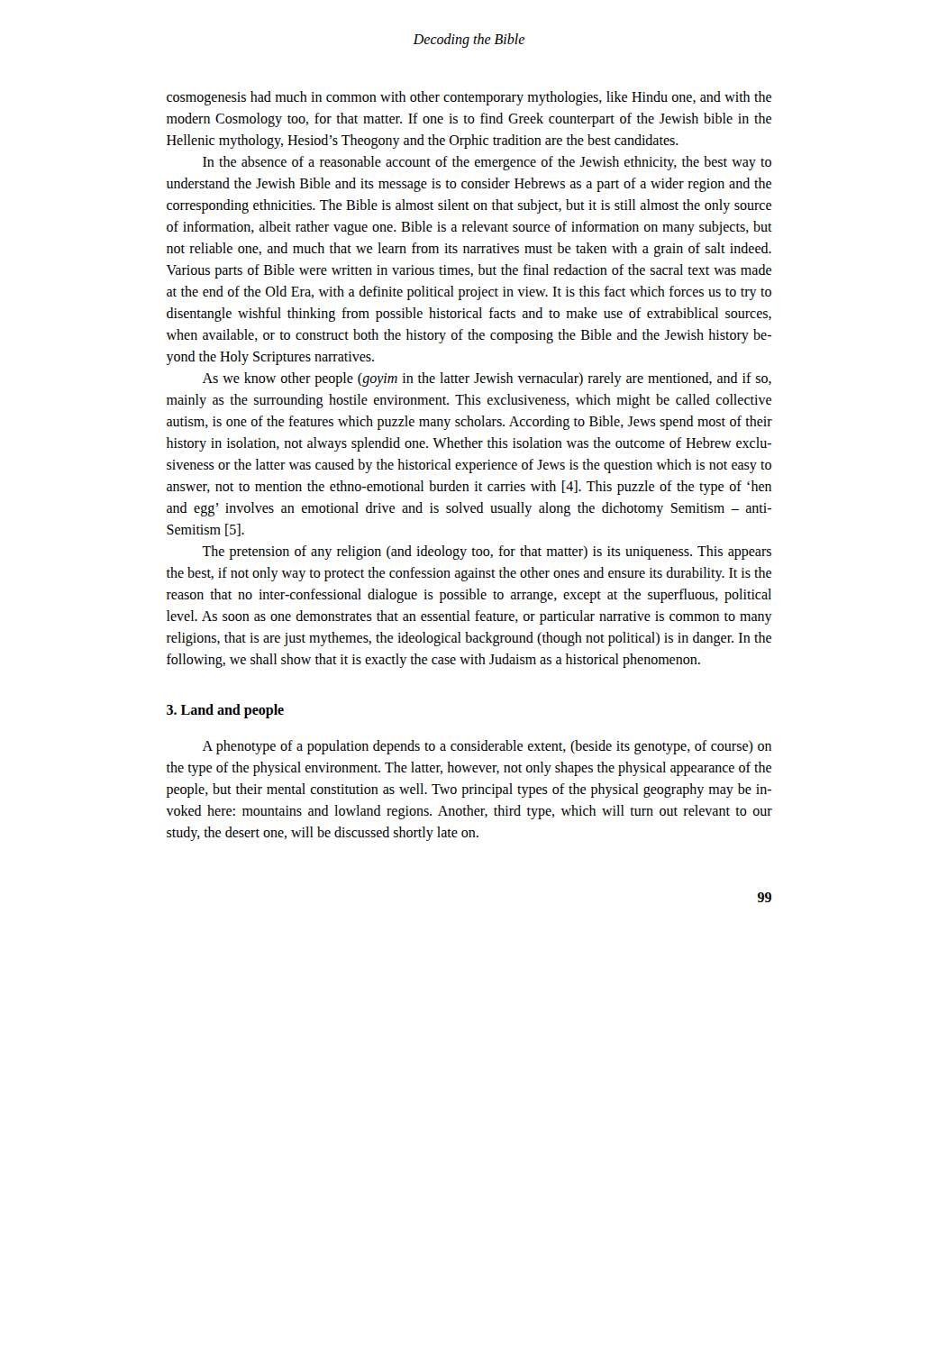Decoding the Bible
cosmogenesis had much in common with other contemporary mythologies, like Hindu one, and with the modern Cosmology too, for that matter. If one is to find Greek counterpart of the Jewish bible in the Hellenic mythology, Hesiod’s Theogony and the Orphic tradition are the best candidates.
In the absence of a reasonable account of the emergence of the Jewish ethnicity, the best way to understand the Jewish Bible and its message is to consider Hebrews as a part of a wider region and the corresponding ethnicities. The Bible is almost silent on that subject, but it is still almost the only source of information, albeit rather vague one. Bible is a relevant source of information on many subjects, but not reliable one, and much that we learn from its narratives must be taken with a grain of salt indeed. Various parts of Bible were written in various times, but the final redaction of the sacral text was made at the end of the Old Era, with a definite political project in view. It is this fact which forces us to try to disentangle wishful thinking from possible historical facts and to make use of extrabiblical sources, when available, or to construct both the history of the composing the Bible and the Jewish history beyond the Holy Scriptures narratives.
As we know other people (goyim in the latter Jewish vernacular) rarely are mentioned, and if so, mainly as the surrounding hostile environment. This exclusiveness, which might be called collective autism, is one of the features which puzzle many scholars. According to Bible, Jews spend most of their history in isolation, not always splendid one. Whether this isolation was the outcome of Hebrew exclusiveness or the latter was caused by the historical experience of Jews is the question which is not easy to answer, not to mention the ethno-emotional burden it carries with [4]. This puzzle of the type of ‘hen and egg’ involves an emotional drive and is solved usually along the dichotomy Semitism – anti-Semitism [5].
The pretension of any religion (and ideology too, for that matter) is its uniqueness. This appears the best, if not only way to protect the confession against the other ones and ensure its durability. It is the reason that no inter-confessional dialogue is possible to arrange, except at the superfluous, political level. As soon as one demonstrates that an essential feature, or particular narrative is common to many religions, that is are just mythemes, the ideological background (though not political) is in danger. In the following, we shall show that it is exactly the case with Judaism as a historical phenomenon.
3. Land and people
A phenotype of a population depends to a considerable extent, (beside its genotype, of course) on the type of the physical environment. The latter, however, not only shapes the physical appearance of the people, but their mental constitution as well. Two principal types of the physical geography may be invoked here: mountains and lowland regions. Another, third type, which will turn out relevant to our study, the desert one, will be discussed shortly late on.
99